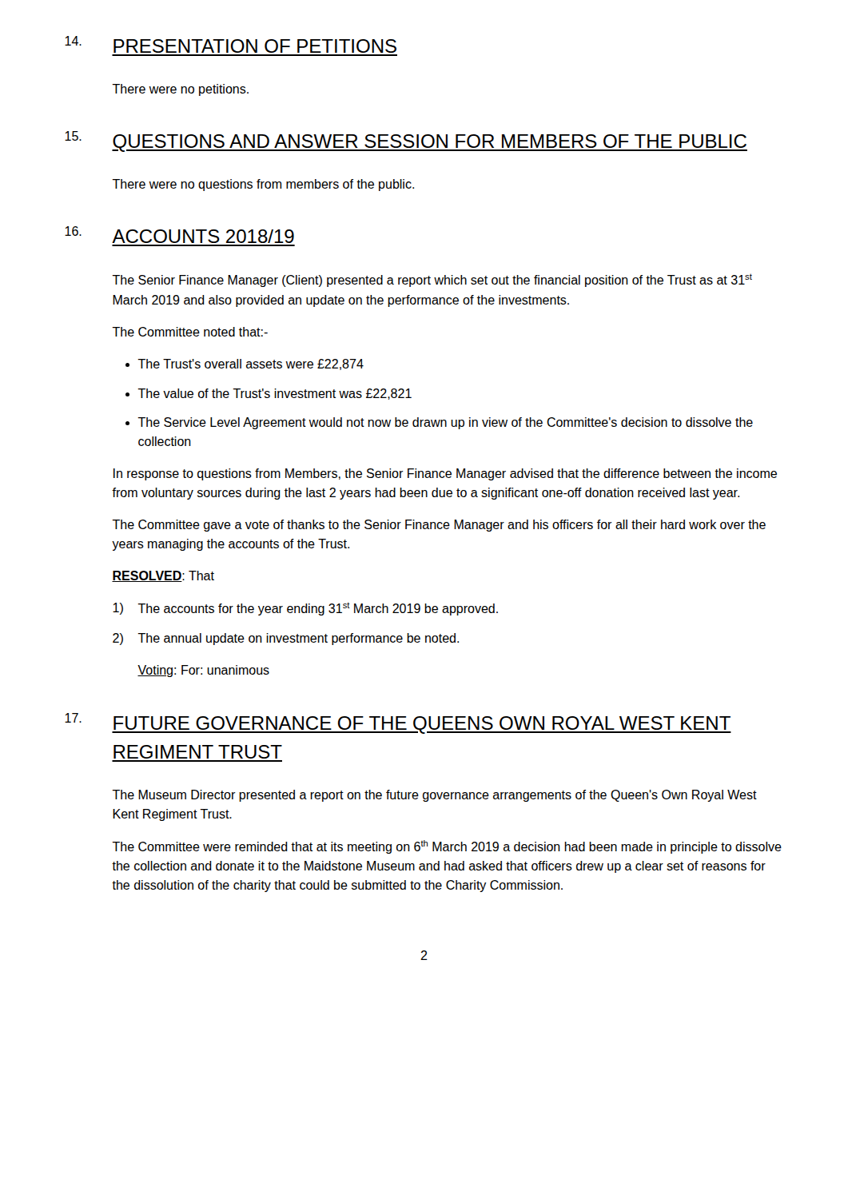14.
Presentation of Petitions
There were no petitions.
15.
Questions and Answer Session for Members of the Public
There were no questions from members of the public.
16.
Accounts 2018/19
The Senior Finance Manager (Client) presented a report which set out the financial position of the Trust as at 31st March 2019 and also provided an update on the performance of the investments.
The Committee noted that:-
The Trust's overall assets were £22,874
The value of the Trust's investment was £22,821
The Service Level Agreement would not now be drawn up in view of the Committee's decision to dissolve the collection
In response to questions from Members, the Senior Finance Manager advised that the difference between the income from voluntary sources during the last 2 years had been due to a significant one-off donation received last year.
The Committee gave a vote of thanks to the Senior Finance Manager and his officers for all their hard work over the years managing the accounts of the Trust.
RESOLVED: That
The accounts for the year ending 31st March 2019 be approved.
The annual update on investment performance be noted.
Voting: For: unanimous
17.
Future Governance of the Queens Own Royal West Kent Regiment Trust
The Museum Director presented a report on the future governance arrangements of the Queen's Own Royal West Kent Regiment Trust.
The Committee were reminded that at its meeting on 6th March 2019 a decision had been made in principle to dissolve the collection and donate it to the Maidstone Museum and had asked that officers drew up a clear set of reasons for the dissolution of the charity that could be submitted to the Charity Commission.
2